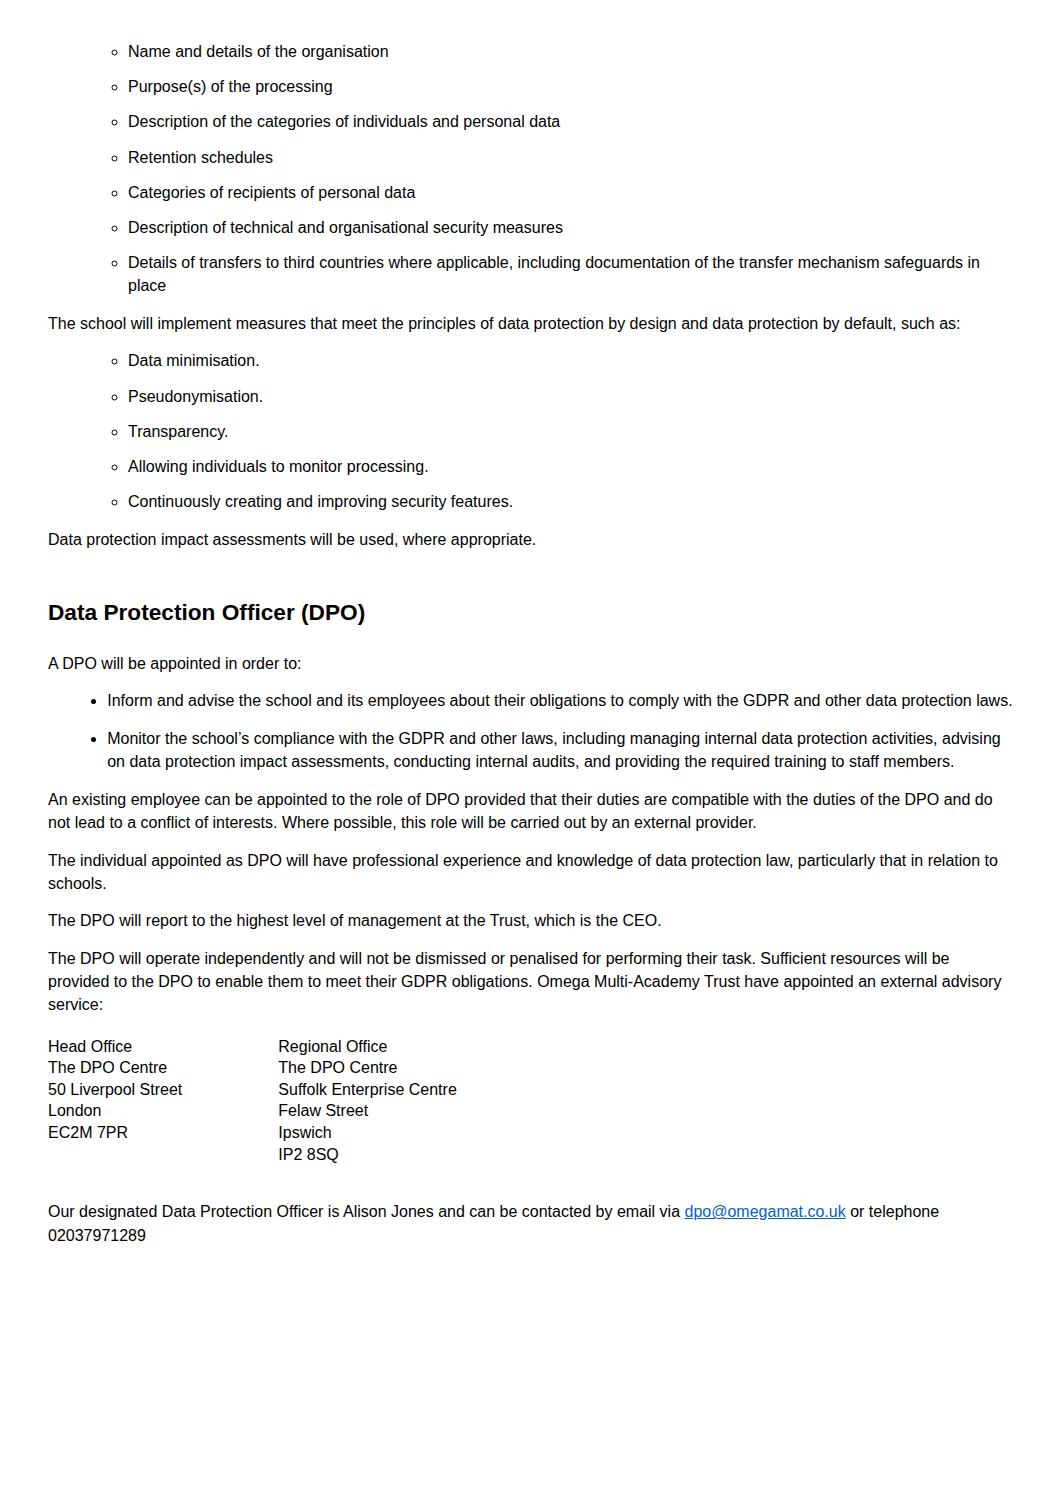Name and details of the organisation
Purpose(s) of the processing
Description of the categories of individuals and personal data
Retention schedules
Categories of recipients of personal data
Description of technical and organisational security measures
Details of transfers to third countries where applicable, including documentation of the transfer mechanism safeguards in place
The school will implement measures that meet the principles of data protection by design and data protection by default, such as:
Data minimisation.
Pseudonymisation.
Transparency.
Allowing individuals to monitor processing.
Continuously creating and improving security features.
Data protection impact assessments will be used, where appropriate.
Data Protection Officer (DPO)
A DPO will be appointed in order to:
Inform and advise the school and its employees about their obligations to comply with the GDPR and other data protection laws.
Monitor the school’s compliance with the GDPR and other laws, including managing internal data protection activities, advising on data protection impact assessments, conducting internal audits, and providing the required training to staff members.
An existing employee can be appointed to the role of DPO provided that their duties are compatible with the duties of the DPO and do not lead to a conflict of interests. Where possible, this role will be carried out by an external provider.
The individual appointed as DPO will have professional experience and knowledge of data protection law, particularly that in relation to schools.
The DPO will report to the highest level of management at the Trust, which is the CEO.
The DPO will operate independently and will not be dismissed or penalised for performing their task. Sufficient resources will be provided to the DPO to enable them to meet their GDPR obligations. Omega Multi-Academy Trust have appointed an external advisory service:
Head Office
The DPO Centre
50 Liverpool Street
London
EC2M 7PR
Regional Office
The DPO Centre
Suffolk Enterprise Centre
Felaw Street
Ipswich
IP2 8SQ
Our designated Data Protection Officer is Alison Jones and can be contacted by email via dpo@omegamat.co.uk or telephone 02037971289